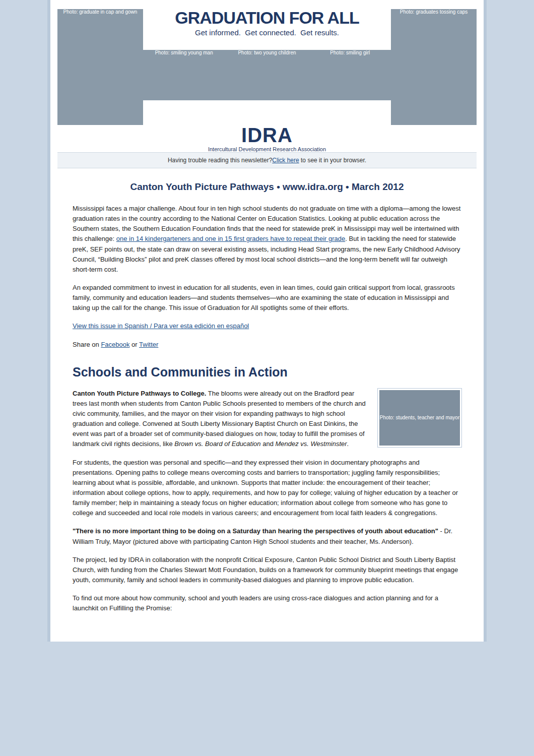| Photo: graduate in cap and gown | GRADUATION FOR ALL Get informed. Get connected. Get results. | Photo: graduates tossing caps |
| / Photo: smiling young man / Photo: two young children / Photo: smiling girl / |
| IDRA Intercultural Development Research Association |
Having trouble reading this newsletter?Click here to see it in your browser.
Canton Youth Picture Pathways • www.idra.org • March 2012
Mississippi faces a major challenge. About four in ten high school students do not graduate on time with a diploma—among the lowest graduation rates in the country according to the National Center on Education Statistics. Looking at public education across the Southern states, the Southern Education Foundation finds that the need for statewide preK in Mississippi may well be intertwined with this challenge: one in 14 kindergarteners and one in 15 first graders have to repeat their grade. But in tackling the need for statewide preK, SEF points out, the state can draw on several existing assets, including Head Start programs, the new Early Childhood Advisory Council, “Building Blocks” pilot and preK classes offered by most local school districts—and the long-term benefit will far outweigh short-term cost.
An expanded commitment to invest in education for all students, even in lean times, could gain critical support from local, grassroots family, community and education leaders—and students themselves—who are examining the state of education in Mississippi and taking up the call for the change. This issue of Graduation for All spotlights some of their efforts.
View this issue in Spanish / Para ver esta edición en español
Share on Facebook or Twitter
Schools and Communities in Action
Photo: students, teacher and mayor
Canton Youth Picture Pathways to College. The blooms were already out on the Bradford pear trees last month when students from Canton Public Schools presented to members of the church and civic community, families, and the mayor on their vision for expanding pathways to high school graduation and college. Convened at South Liberty Missionary Baptist Church on East Dinkins, the event was part of a broader set of community-based dialogues on how, today to fulfill the promises of landmark civil rights decisions, like Brown vs. Board of Education and Mendez vs. Westminster.
For students, the question was personal and specific—and they expressed their vision in documentary photographs and presentations. Opening paths to college means overcoming costs and barriers to transportation; juggling family responsibilities; learning about what is possible, affordable, and unknown. Supports that matter include: the encouragement of their teacher; information about college options, how to apply, requirements, and how to pay for college; valuing of higher education by a teacher or family member; help in maintaining a steady focus on higher education; information about college from someone who has gone to college and succeeded and local role models in various careers; and encouragement from local faith leaders & congregations.
"There is no more important thing to be doing on a Saturday than hearing the perspectives of youth about education" - Dr. William Truly, Mayor (pictured above with participating Canton High School students and their teacher, Ms. Anderson).
The project, led by IDRA in collaboration with the nonprofit Critical Exposure, Canton Public School District and South Liberty Baptist Church, with funding from the Charles Stewart Mott Foundation, builds on a framework for community blueprint meetings that engage youth, community, family and school leaders in community-based dialogues and planning to improve public education.
To find out more about how community, school and youth leaders are using cross-race dialogues and action planning and for a launchkit on Fulfilling the Promise: